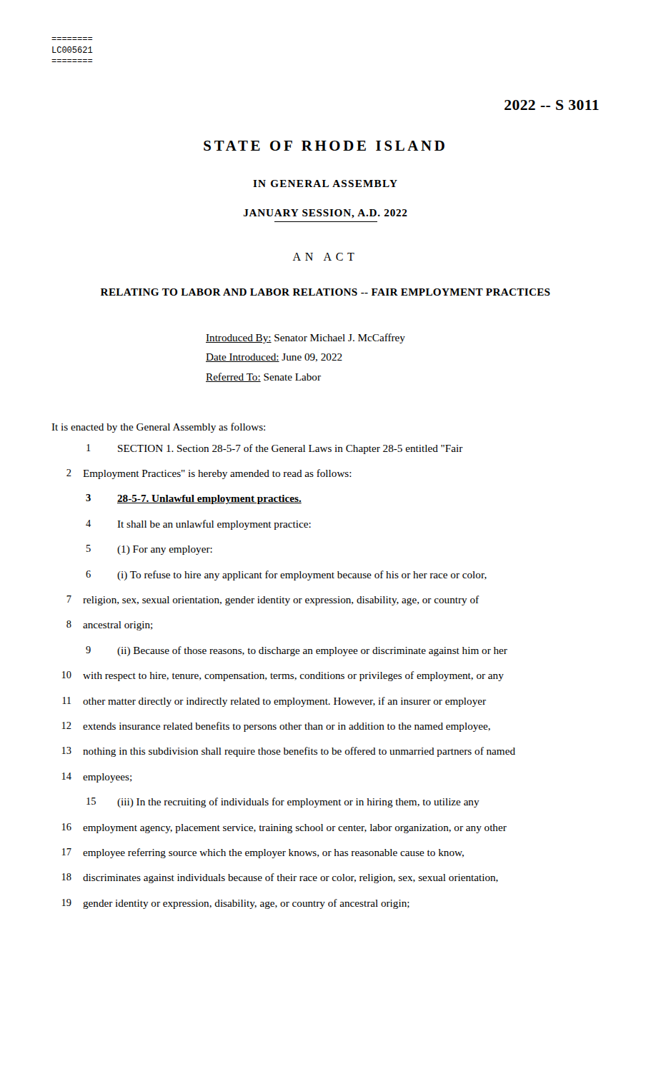========
LC005621
========
2022 -- S 3011
STATE OF RHODE ISLAND
IN GENERAL ASSEMBLY
JANUARY SESSION, A.D. 2022
AN ACT
RELATING TO LABOR AND LABOR RELATIONS -- FAIR EMPLOYMENT PRACTICES
Introduced By: Senator Michael J. McCaffrey
Date Introduced: June 09, 2022
Referred To: Senate Labor
It is enacted by the General Assembly as follows:
SECTION 1. Section 28-5-7 of the General Laws in Chapter 28-5 entitled "Fair
Employment Practices" is hereby amended to read as follows:
28-5-7. Unlawful employment practices.
It shall be an unlawful employment practice:
(1) For any employer:
(i) To refuse to hire any applicant for employment because of his or her race or color,
religion, sex, sexual orientation, gender identity or expression, disability, age, or country of
ancestral origin;
(ii) Because of those reasons, to discharge an employee or discriminate against him or her
with respect to hire, tenure, compensation, terms, conditions or privileges of employment, or any
other matter directly or indirectly related to employment. However, if an insurer or employer
extends insurance related benefits to persons other than or in addition to the named employee,
nothing in this subdivision shall require those benefits to be offered to unmarried partners of named
employees;
(iii) In the recruiting of individuals for employment or in hiring them, to utilize any
employment agency, placement service, training school or center, labor organization, or any other
employee referring source which the employer knows, or has reasonable cause to know,
discriminates against individuals because of their race or color, religion, sex, sexual orientation,
gender identity or expression, disability, age, or country of ancestral origin;